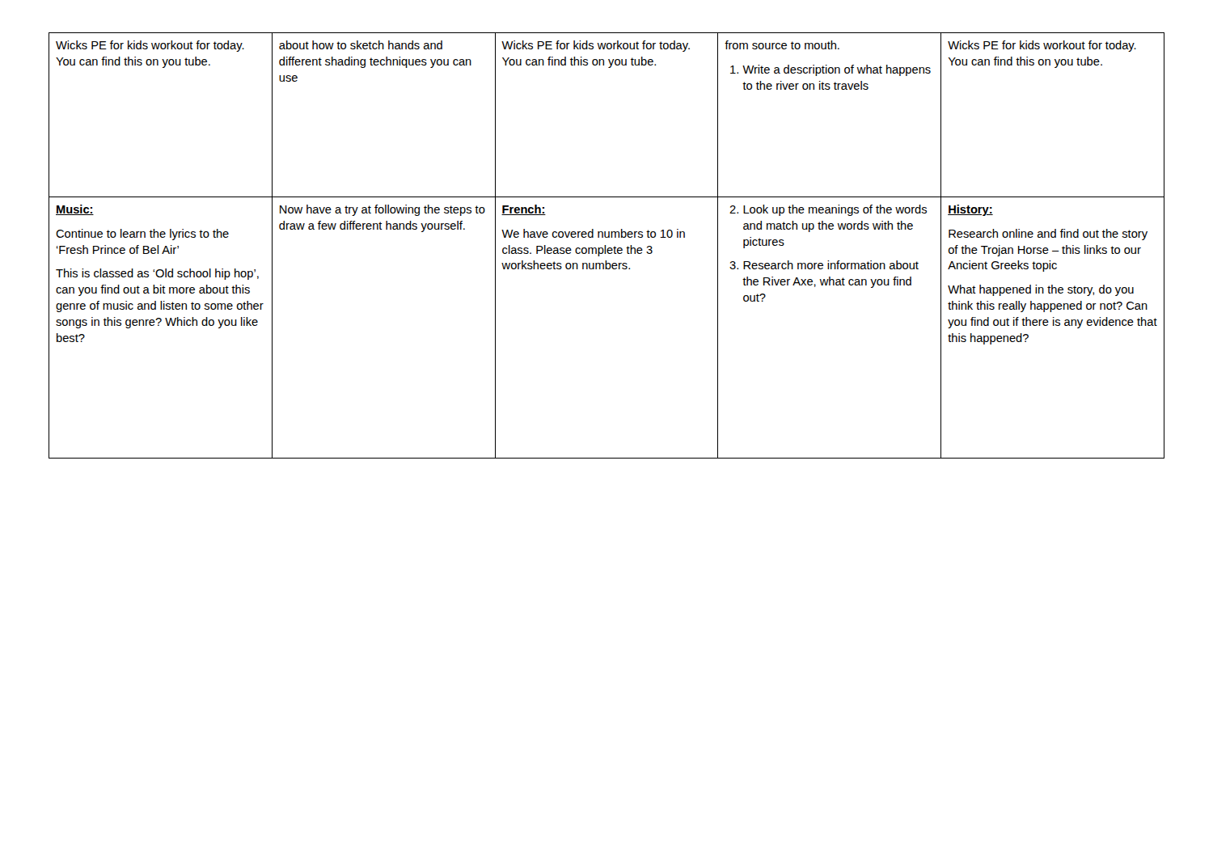| Wicks PE for kids workout for today. You can find this on you tube. | about how to sketch hands and different shading techniques you can use | Wicks PE for kids workout for today. You can find this on you tube. | from source to mouth. Write a description of what happens to the river on its travels | Wicks PE for kids workout for today. You can find this on you tube. |
| Music: Continue to learn the lyrics to the ‘Fresh Prince of Bel Air’ This is classed as ‘Old school hip hop’, can you find out a bit more about this genre of music and listen to some other songs in this genre? Which do you like best? | Now have a try at following the steps to draw a few different hands yourself. | French: We have covered numbers to 10 in class. Please complete the 3 worksheets on numbers. | Look up the meanings of the words and match up the words with the pictures Research more information about the River Axe, what can you find out? | History: Research online and find out the story of the Trojan Horse – this links to our Ancient Greeks topic What happened in the story, do you think this really happened or not? Can you find out if there is any evidence that this happened? |